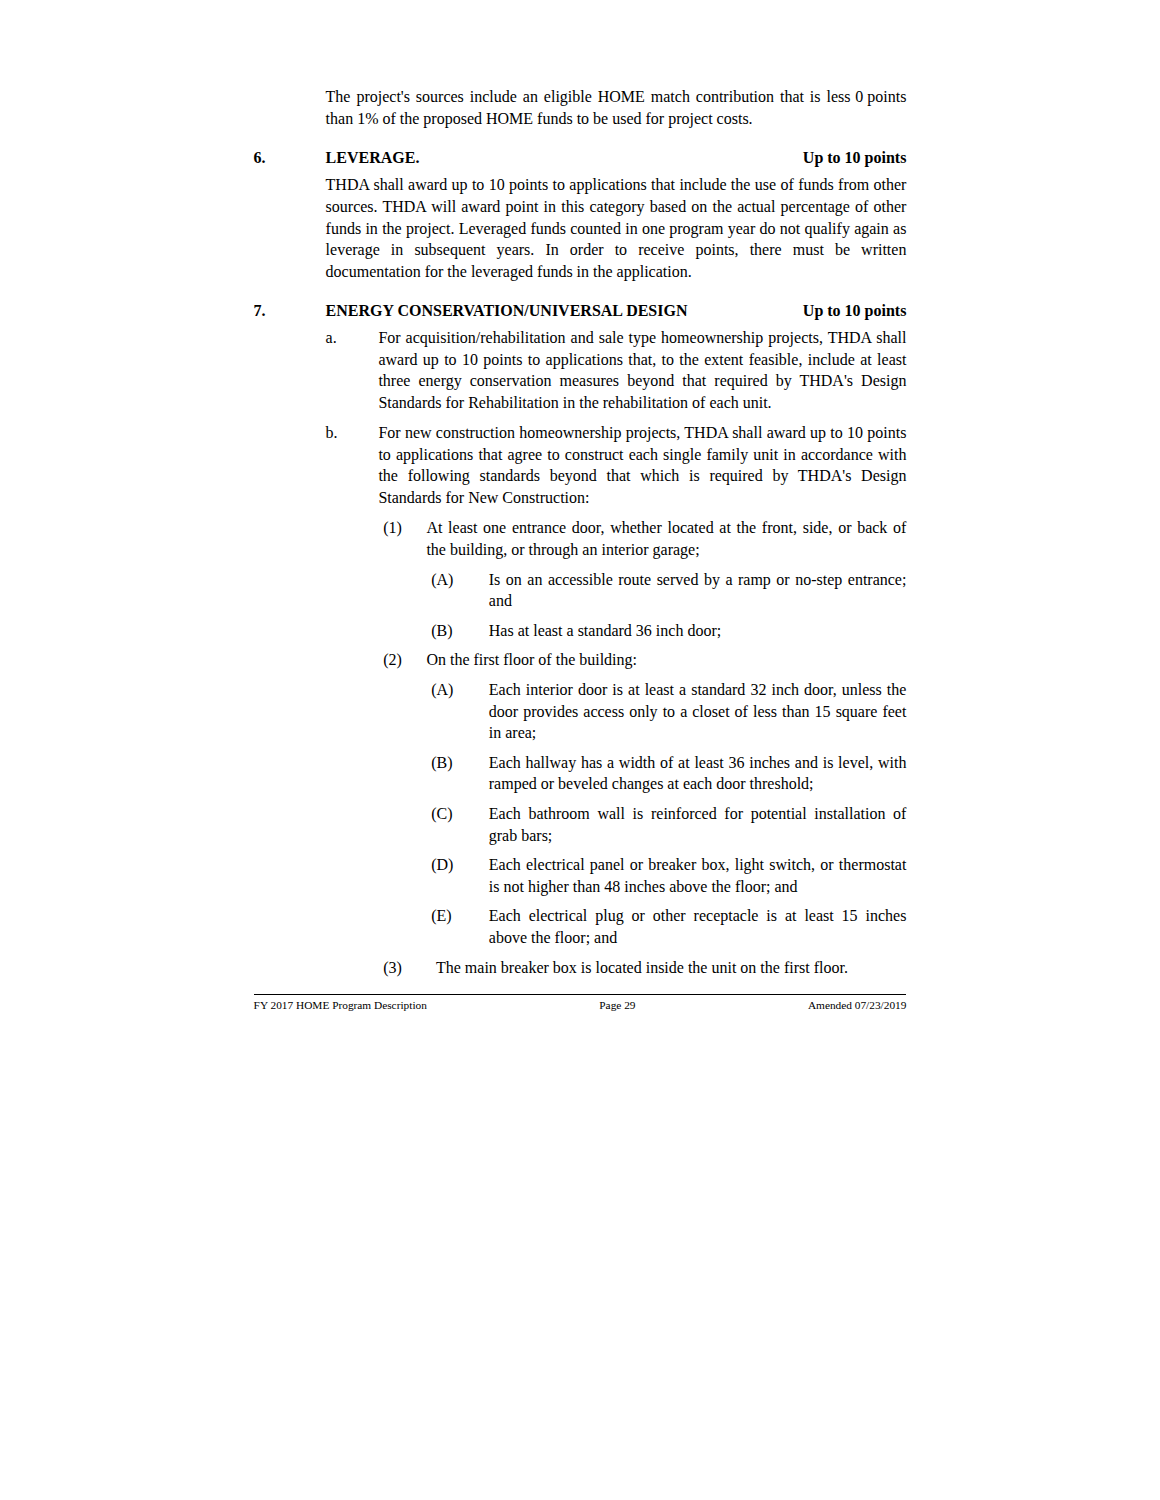0 points The project's sources include an eligible HOME match contribution that is less than 1% of the proposed HOME funds to be used for project costs.
6. LEVERAGE. Up to 10 points
THDA shall award up to 10 points to applications that include the use of funds from other sources. THDA will award point in this category based on the actual percentage of other funds in the project. Leveraged funds counted in one program year do not qualify again as leverage in subsequent years. In order to receive points, there must be written documentation for the leveraged funds in the application.
7. ENERGY CONSERVATION/UNIVERSAL DESIGN Up to 10 points
a. For acquisition/rehabilitation and sale type homeownership projects, THDA shall award up to 10 points to applications that, to the extent feasible, include at least three energy conservation measures beyond that required by THDA's Design Standards for Rehabilitation in the rehabilitation of each unit.
b. For new construction homeownership projects, THDA shall award up to 10 points to applications that agree to construct each single family unit in accordance with the following standards beyond that which is required by THDA's Design Standards for New Construction:
(1) At least one entrance door, whether located at the front, side, or back of the building, or through an interior garage;
(A) Is on an accessible route served by a ramp or no-step entrance; and
(B) Has at least a standard 36 inch door;
(2) On the first floor of the building:
(A) Each interior door is at least a standard 32 inch door, unless the door provides access only to a closet of less than 15 square feet in area;
(B) Each hallway has a width of at least 36 inches and is level, with ramped or beveled changes at each door threshold;
(C) Each bathroom wall is reinforced for potential installation of grab bars;
(D) Each electrical panel or breaker box, light switch, or thermostat is not higher than 48 inches above the floor; and
(E) Each electrical plug or other receptacle is at least 15 inches above the floor; and
(3) The main breaker box is located inside the unit on the first floor.
FY 2017 HOME Program Description Page 29 Amended 07/23/2019